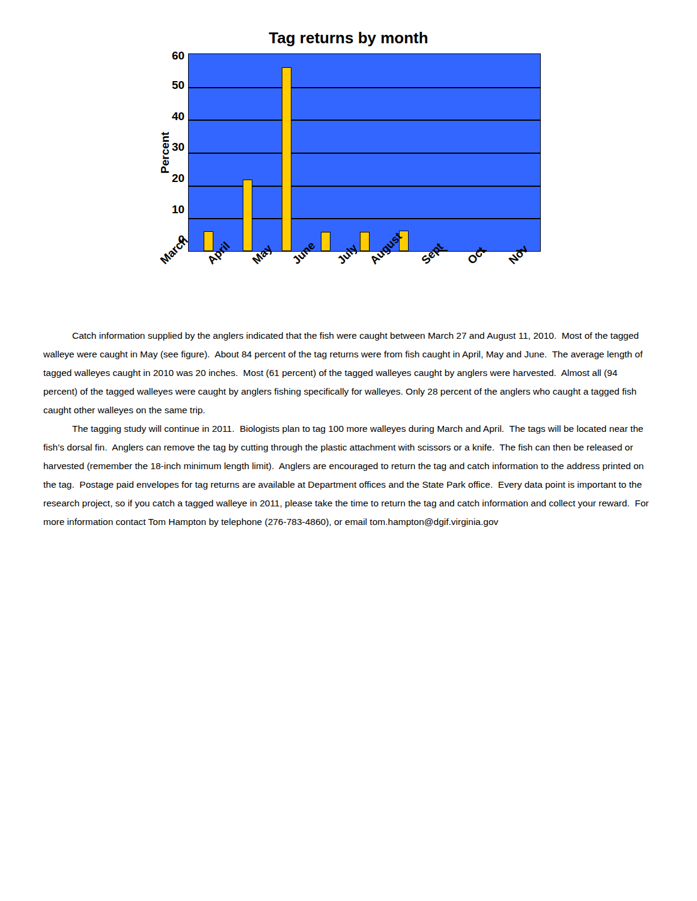Tag returns by month
Percent
60 50 40 30 20 10 0
March
April
May
June
July
August
Sept
Oct
Nov
Catch information supplied by the anglers indicated that the fish were caught between March 27 and August 11, 2010. Most of the tagged walleye were caught in May (see figure). About 84 percent of the tag returns were from fish caught in April, May and June. The average length of tagged walleyes caught in 2010 was 20 inches. Most (61 percent) of the tagged walleyes caught by anglers were harvested. Almost all (94 percent) of the tagged walleyes were caught by anglers fishing specifically for walleyes. Only 28 percent of the anglers who caught a tagged fish caught other walleyes on the same trip.
The tagging study will continue in 2011. Biologists plan to tag 100 more walleyes during March and April. The tags will be located near the fish’s dorsal fin. Anglers can remove the tag by cutting through the plastic attachment with scissors or a knife. The fish can then be released or harvested (remember the 18-inch minimum length limit). Anglers are encouraged to return the tag and catch information to the address printed on the tag. Postage paid envelopes for tag returns are available at Department offices and the State Park office. Every data point is important to the research project, so if you catch a tagged walleye in 2011, please take the time to return the tag and catch information and collect your reward. For more information contact Tom Hampton by telephone (276-783-4860), or email tom.hampton@dgif.virginia.gov